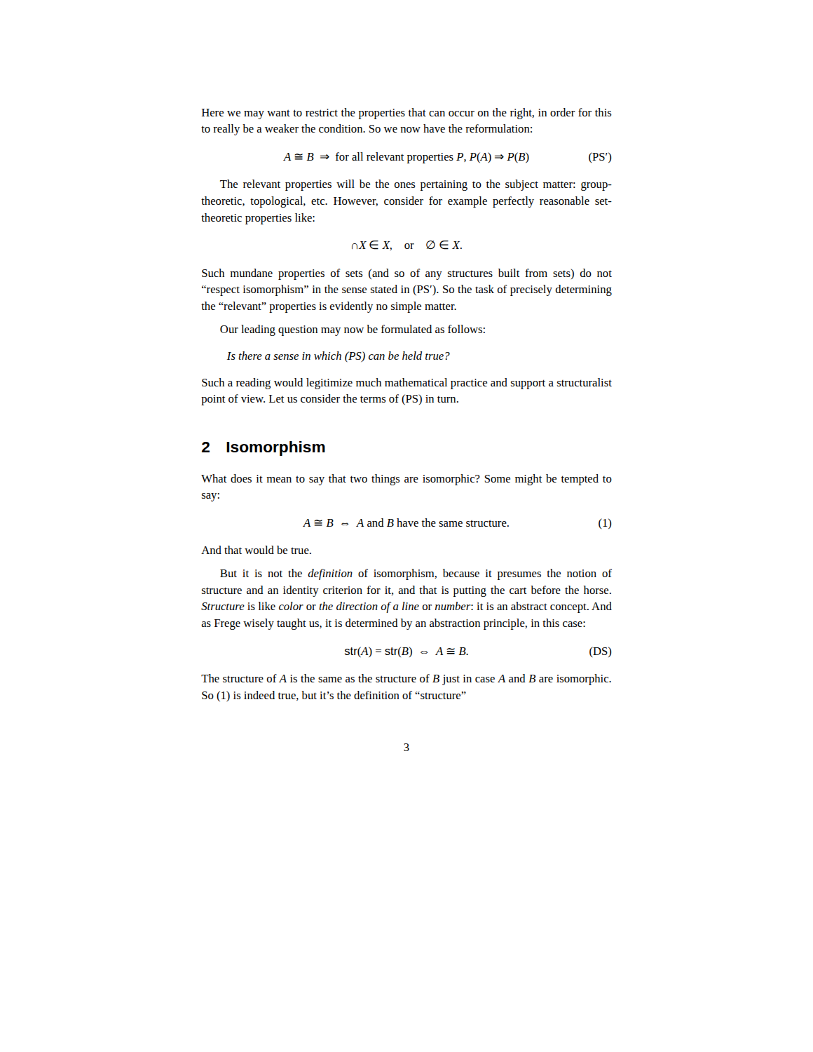Here we may want to restrict the properties that can occur on the right, in order for this to really be a weaker the condition. So we now have the reformulation:
A ≅ B ⇒ for all relevant properties P, P(A) ⇒ P(B) (PS′)
The relevant properties will be the ones pertaining to the subject matter: group-theoretic, topological, etc. However, consider for example perfectly reasonable set-theoretic properties like:
∩X ∈ X, or ∅ ∈ X.
Such mundane properties of sets (and so of any structures built from sets) do not “respect isomorphism” in the sense stated in (PS′). So the task of precisely determining the “relevant” properties is evidently no simple matter.
Our leading question may now be formulated as follows:
Is there a sense in which (PS) can be held true?
Such a reading would legitimize much mathematical practice and support a structuralist point of view. Let us consider the terms of (PS) in turn.
2 Isomorphism
What does it mean to say that two things are isomorphic? Some might be tempted to say:
A ≅ B ⇔ A and B have the same structure. (1)
And that would be true.
But it is not the definition of isomorphism, because it presumes the notion of structure and an identity criterion for it, and that is putting the cart before the horse. Structure is like color or the direction of a line or number: it is an abstract concept. And as Frege wisely taught us, it is determined by an abstraction principle, in this case:
str(A) = str(B) ⇔ A ≅ B. (DS)
The structure of A is the same as the structure of B just in case A and B are isomorphic. So (1) is indeed true, but it’s the definition of “structure”
3